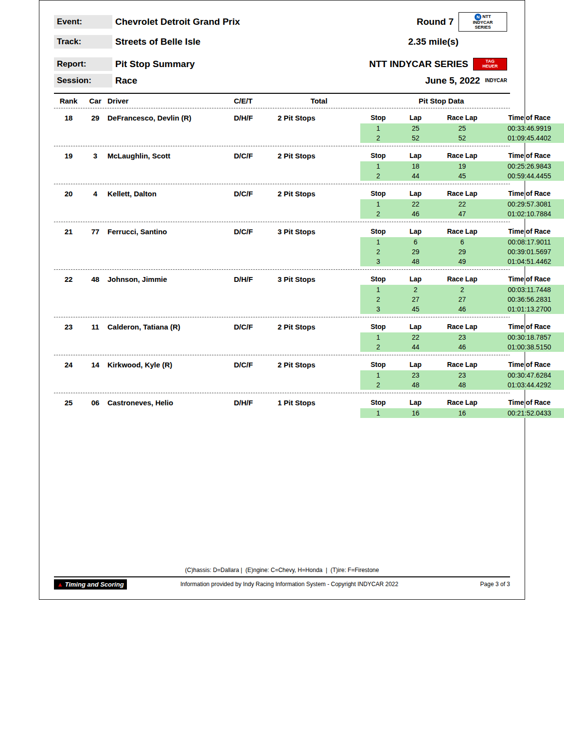Event:
Chevrolet Detroit Grand Prix
Round 7 NNTT
INDYCAR
SERIES
Track:
Streets of Belle Isle
2.35 mile(s)
Report:
Pit Stop Summary
NTT INDYCAR SERIES TAG
HEUER
Session:
Race
June 5, 2022 INDYCAR
Rank
Car
Driver
C/E/T
Total
Pit Stop Data
18
29
DeFrancesco, Devlin (R)
D/H/F
2 Pit Stops
| Stop | Lap | Race Lap | Time of Race |
| --- | --- | --- | --- |
| 1 | 25 | 25 | 00:33:46.9919 |
| 2 | 52 | 52 | 01:09:45.4402 |
19
3
McLaughlin, Scott
D/C/F
2 Pit Stops
| Stop | Lap | Race Lap | Time of Race |
| --- | --- | --- | --- |
| 1 | 18 | 19 | 00:25:26.9843 |
| 2 | 44 | 45 | 00:59:44.4455 |
20
4
Kellett, Dalton
D/C/F
2 Pit Stops
| Stop | Lap | Race Lap | Time of Race |
| --- | --- | --- | --- |
| 1 | 22 | 22 | 00:29:57.3081 |
| 2 | 46 | 47 | 01:02:10.7884 |
21
77
Ferrucci, Santino
D/C/F
3 Pit Stops
| Stop | Lap | Race Lap | Time of Race |
| --- | --- | --- | --- |
| 1 | 6 | 6 | 00:08:17.9011 |
| 2 | 29 | 29 | 00:39:01.5697 |
| 3 | 48 | 49 | 01:04:51.4462 |
22
48
Johnson, Jimmie
D/H/F
3 Pit Stops
| Stop | Lap | Race Lap | Time of Race |
| --- | --- | --- | --- |
| 1 | 2 | 2 | 00:03:11.7448 |
| 2 | 27 | 27 | 00:36:56.2831 |
| 3 | 45 | 46 | 01:01:13.2700 |
23
11
Calderon, Tatiana (R)
D/C/F
2 Pit Stops
| Stop | Lap | Race Lap | Time of Race |
| --- | --- | --- | --- |
| 1 | 22 | 23 | 00:30:18.7857 |
| 2 | 44 | 46 | 01:00:38.5150 |
24
14
Kirkwood, Kyle (R)
D/C/F
2 Pit Stops
| Stop | Lap | Race Lap | Time of Race |
| --- | --- | --- | --- |
| 1 | 23 | 23 | 00:30:47.6284 |
| 2 | 48 | 48 | 01:03:44.4292 |
25
06
Castroneves, Helio
D/H/F
1 Pit Stops
| Stop | Lap | Race Lap | Time of Race |
| --- | --- | --- | --- |
| 1 | 16 | 16 | 00:21:52.0433 |
(C)hassis: D=Dallara | (E)ngine: C=Chevy, H=Honda | (T)ire: F=Firestone
▲ Timing and Scoring
Information provided by Indy Racing Information System - Copyright INDYCAR 2022
Page 3 of 3